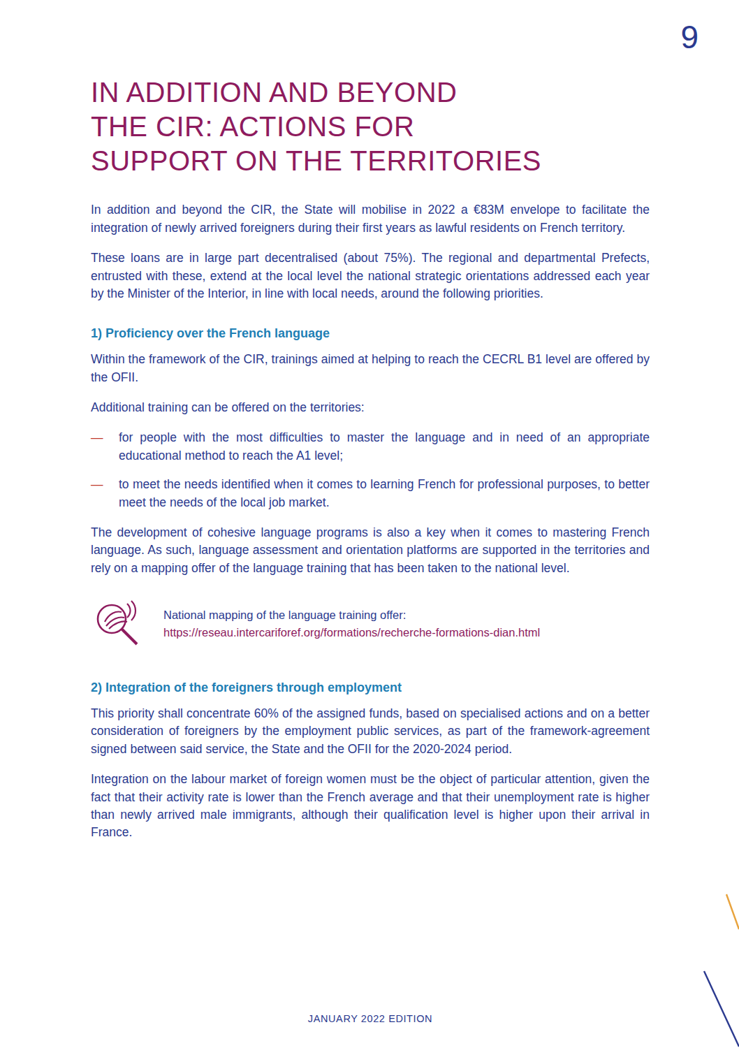9
In addition and beyond
the CIR: actions for
support on the territories
In addition and beyond the CIR, the State will mobilise in 2022 a €83M envelope to facilitate the integration of newly arrived foreigners during their first years as lawful residents on French territory.
These loans are in large part decentralised (about 75%). The regional and departmental Prefects, entrusted with these, extend at the local level the national strategic orientations addressed each year by the Minister of the Interior, in line with local needs, around the following priorities.
1) Proficiency over the French language
Within the framework of the CIR, trainings aimed at helping to reach the CECRL B1 level are offered by the OFII.
Additional training can be offered on the territories:
for people with the most difficulties to master the language and in need of an appropriate educational method to reach the A1 level;
to meet the needs identified when it comes to learning French for professional purposes, to better meet the needs of the local job market.
The development of cohesive language programs is also a key when it comes to mastering French language. As such, language assessment and orientation platforms are supported in the territories and rely on a mapping offer of the language training that has been taken to the national level.
National mapping of the language training offer:
https://reseau.intercariforef.org/formations/recherche-formations-dian.html
2) Integration of the foreigners through employment
This priority shall concentrate 60% of the assigned funds, based on specialised actions and on a better consideration of foreigners by the employment public services, as part of the framework-agreement signed between said service, the State and the OFII for the 2020-2024 period.
Integration on the labour market of foreign women must be the object of particular attention, given the fact that their activity rate is lower than the French average and that their unemployment rate is higher than newly arrived male immigrants, although their qualification level is higher upon their arrival in France.
JANUARY 2022 EDITION